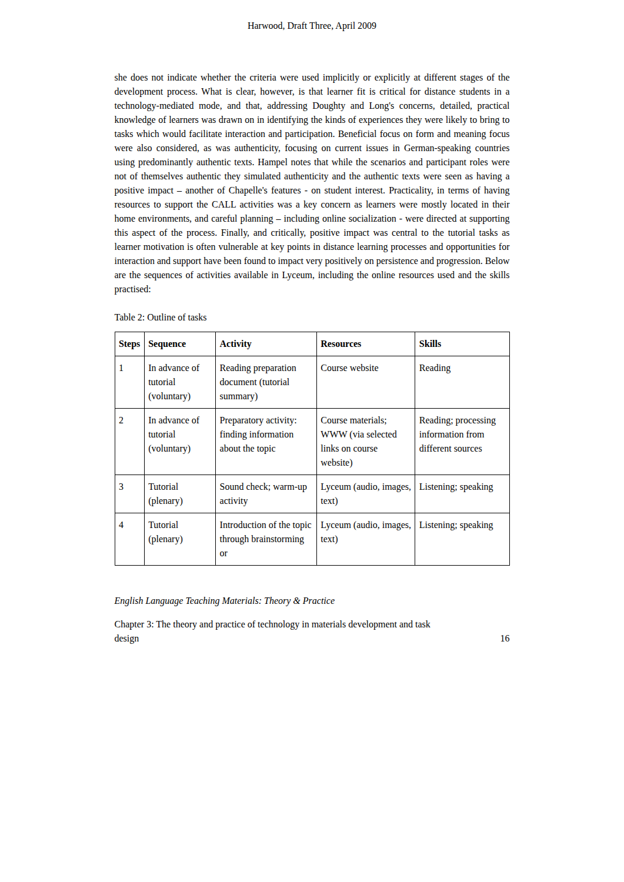Harwood, Draft Three, April 2009
she does not indicate whether the criteria were used implicitly or explicitly at different stages of the development process. What is clear, however, is that learner fit is critical for distance students in a technology-mediated mode, and that, addressing Doughty and Long's concerns, detailed, practical knowledge of learners was drawn on in identifying the kinds of experiences they were likely to bring to tasks which would facilitate interaction and participation. Beneficial focus on form and meaning focus were also considered, as was authenticity, focusing on current issues in German-speaking countries using predominantly authentic texts. Hampel notes that while the scenarios and participant roles were not of themselves authentic they simulated authenticity and the authentic texts were seen as having a positive impact – another of Chapelle's features - on student interest. Practicality, in terms of having resources to support the CALL activities was a key concern as learners were mostly located in their home environments, and careful planning – including online socialization - were directed at supporting this aspect of the process. Finally, and critically, positive impact was central to the tutorial tasks as learner motivation is often vulnerable at key points in distance learning processes and opportunities for interaction and support have been found to impact very positively on persistence and progression. Below are the sequences of activities available in Lyceum, including the online resources used and the skills practised:
Table 2: Outline of tasks
| Steps | Sequence | Activity | Resources | Skills |
| --- | --- | --- | --- | --- |
| 1 | In advance of tutorial (voluntary) | Reading preparation document (tutorial summary) | Course website | Reading |
| 2 | In advance of tutorial (voluntary) | Preparatory activity: finding information about the topic | Course materials; WWW (via selected links on course website) | Reading; processing information from different sources |
| 3 | Tutorial (plenary) | Sound check; warm-up activity | Lyceum (audio, images, text) | Listening; speaking |
| 4 | Tutorial (plenary) | Introduction of the topic through brainstorming or | Lyceum (audio, images, text) | Listening; speaking |
English Language Teaching Materials: Theory & Practice
Chapter 3: The theory and practice of technology in materials development and task design
16